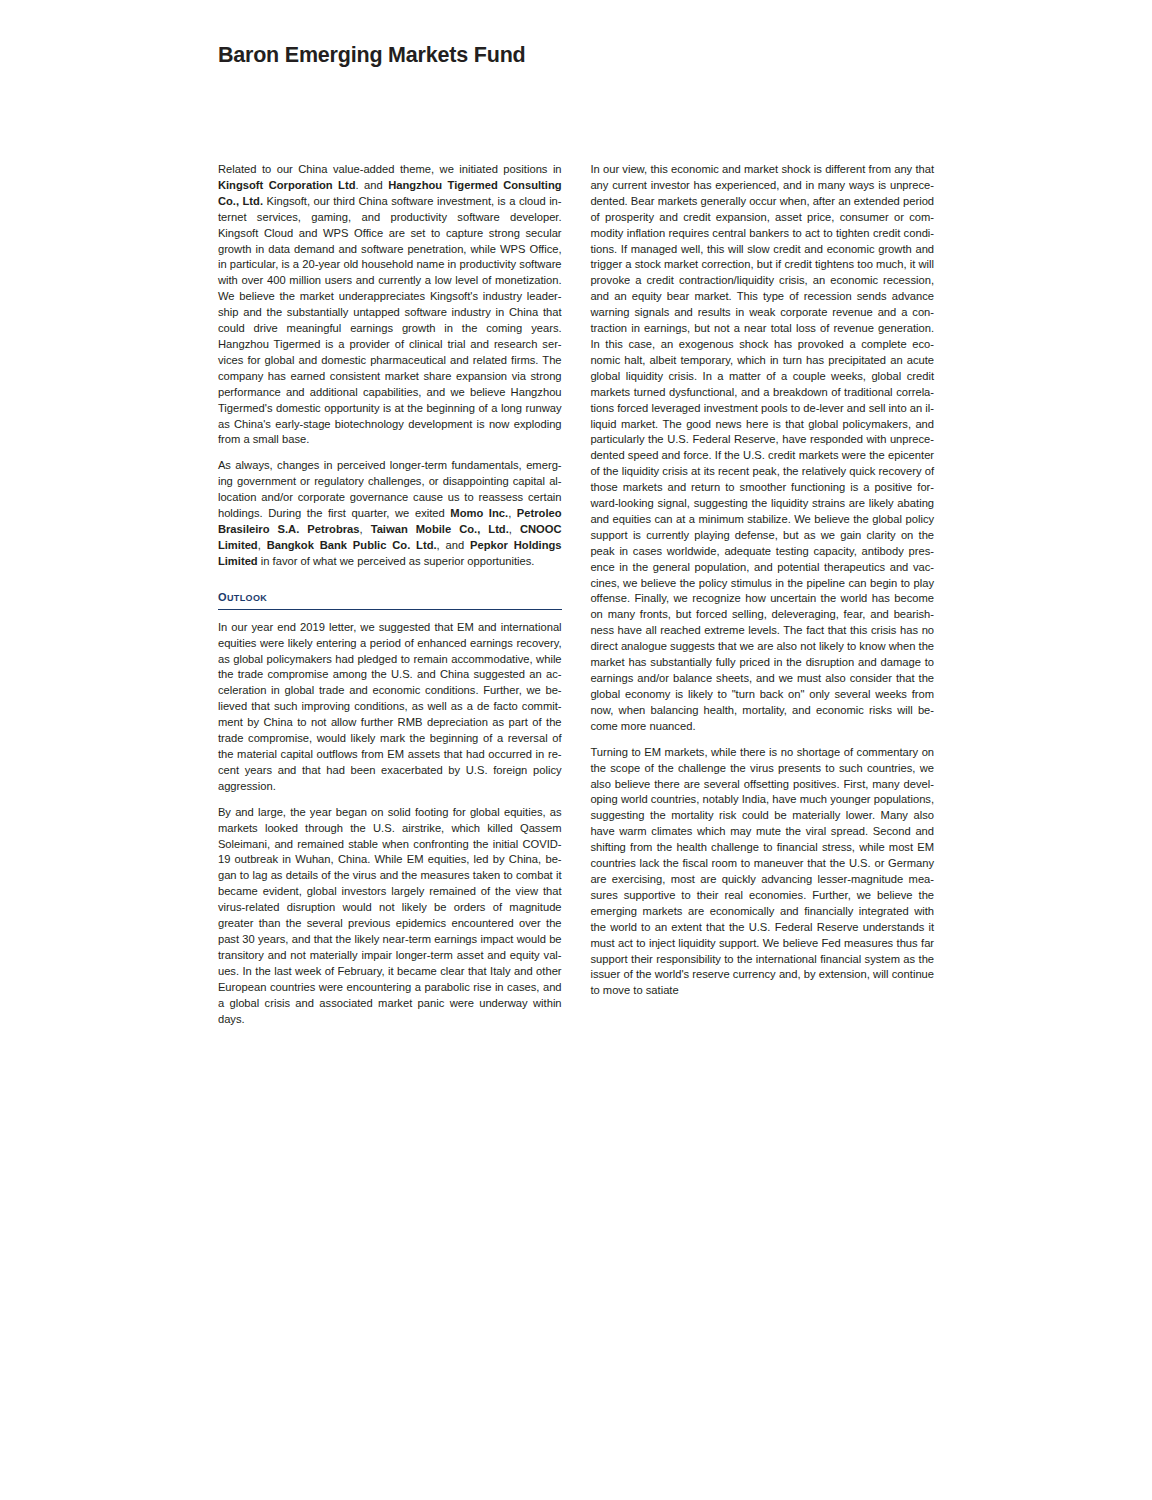Baron Emerging Markets Fund
Related to our China value-added theme, we initiated positions in Kingsoft Corporation Ltd. and Hangzhou Tigermed Consulting Co., Ltd. Kingsoft, our third China software investment, is a cloud internet services, gaming, and productivity software developer. Kingsoft Cloud and WPS Office are set to capture strong secular growth in data demand and software penetration, while WPS Office, in particular, is a 20-year old household name in productivity software with over 400 million users and currently a low level of monetization. We believe the market underappreciates Kingsoft's industry leadership and the substantially untapped software industry in China that could drive meaningful earnings growth in the coming years. Hangzhou Tigermed is a provider of clinical trial and research services for global and domestic pharmaceutical and related firms. The company has earned consistent market share expansion via strong performance and additional capabilities, and we believe Hangzhou Tigermed's domestic opportunity is at the beginning of a long runway as China's early-stage biotechnology development is now exploding from a small base.
As always, changes in perceived longer-term fundamentals, emerging government or regulatory challenges, or disappointing capital allocation and/or corporate governance cause us to reassess certain holdings. During the first quarter, we exited Momo Inc., Petroleo Brasileiro S.A. Petrobras, Taiwan Mobile Co., Ltd., CNOOC Limited, Bangkok Bank Public Co. Ltd., and Pepkor Holdings Limited in favor of what we perceived as superior opportunities.
Outlook
In our year end 2019 letter, we suggested that EM and international equities were likely entering a period of enhanced earnings recovery, as global policymakers had pledged to remain accommodative, while the trade compromise among the U.S. and China suggested an acceleration in global trade and economic conditions. Further, we believed that such improving conditions, as well as a de facto commitment by China to not allow further RMB depreciation as part of the trade compromise, would likely mark the beginning of a reversal of the material capital outflows from EM assets that had occurred in recent years and that had been exacerbated by U.S. foreign policy aggression.
By and large, the year began on solid footing for global equities, as markets looked through the U.S. airstrike, which killed Qassem Soleimani, and remained stable when confronting the initial COVID-19 outbreak in Wuhan, China. While EM equities, led by China, began to lag as details of the virus and the measures taken to combat it became evident, global investors largely remained of the view that virus-related disruption would not likely be orders of magnitude greater than the several previous epidemics encountered over the past 30 years, and that the likely near-term earnings impact would be transitory and not materially impair longer-term asset and equity values. In the last week of February, it became clear that Italy and other European countries were encountering a parabolic rise in cases, and a global crisis and associated market panic were underway within days.
In our view, this economic and market shock is different from any that any current investor has experienced, and in many ways is unprecedented. Bear markets generally occur when, after an extended period of prosperity and credit expansion, asset price, consumer or commodity inflation requires central bankers to act to tighten credit conditions. If managed well, this will slow credit and economic growth and trigger a stock market correction, but if credit tightens too much, it will provoke a credit contraction/liquidity crisis, an economic recession, and an equity bear market. This type of recession sends advance warning signals and results in weak corporate revenue and a contraction in earnings, but not a near total loss of revenue generation. In this case, an exogenous shock has provoked a complete economic halt, albeit temporary, which in turn has precipitated an acute global liquidity crisis. In a matter of a couple weeks, global credit markets turned dysfunctional, and a breakdown of traditional correlations forced leveraged investment pools to de-lever and sell into an illiquid market. The good news here is that global policymakers, and particularly the U.S. Federal Reserve, have responded with unprecedented speed and force. If the U.S. credit markets were the epicenter of the liquidity crisis at its recent peak, the relatively quick recovery of those markets and return to smoother functioning is a positive forward-looking signal, suggesting the liquidity strains are likely abating and equities can at a minimum stabilize. We believe the global policy support is currently playing defense, but as we gain clarity on the peak in cases worldwide, adequate testing capacity, antibody presence in the general population, and potential therapeutics and vaccines, we believe the policy stimulus in the pipeline can begin to play offense. Finally, we recognize how uncertain the world has become on many fronts, but forced selling, deleveraging, fear, and bearishness have all reached extreme levels. The fact that this crisis has no direct analogue suggests that we are also not likely to know when the market has substantially fully priced in the disruption and damage to earnings and/or balance sheets, and we must also consider that the global economy is likely to "turn back on" only several weeks from now, when balancing health, mortality, and economic risks will become more nuanced.
Turning to EM markets, while there is no shortage of commentary on the scope of the challenge the virus presents to such countries, we also believe there are several offsetting positives. First, many developing world countries, notably India, have much younger populations, suggesting the mortality risk could be materially lower. Many also have warm climates which may mute the viral spread. Second and shifting from the health challenge to financial stress, while most EM countries lack the fiscal room to maneuver that the U.S. or Germany are exercising, most are quickly advancing lesser-magnitude measures supportive to their real economies. Further, we believe the emerging markets are economically and financially integrated with the world to an extent that the U.S. Federal Reserve understands it must act to inject liquidity support. We believe Fed measures thus far support their responsibility to the international financial system as the issuer of the world's reserve currency and, by extension, will continue to move to satiate